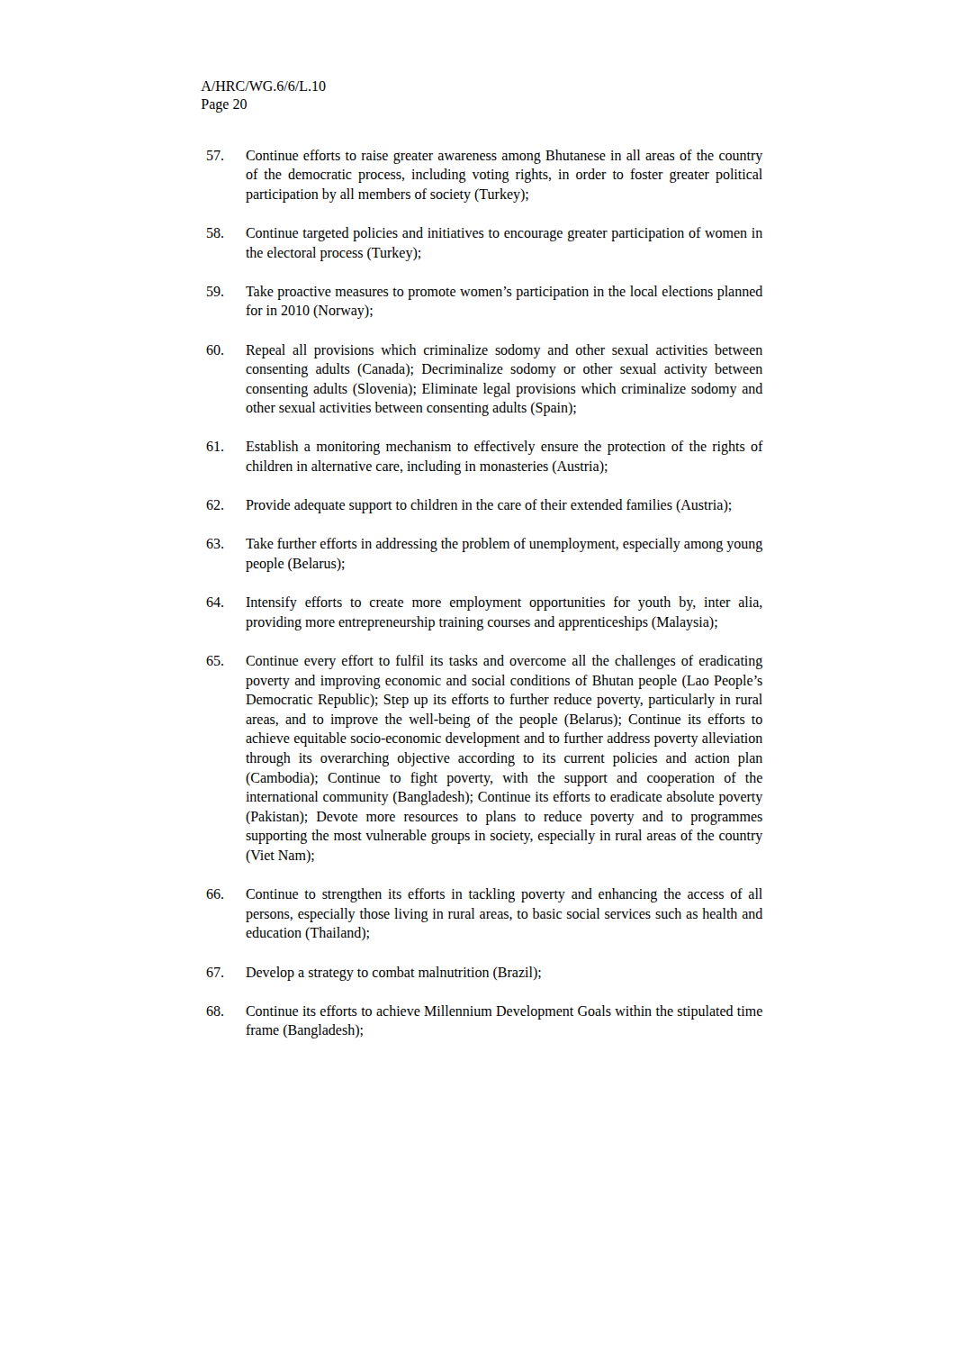A/HRC/WG.6/6/L.10
Page 20
57. Continue efforts to raise greater awareness among Bhutanese in all areas of the country of the democratic process, including voting rights, in order to foster greater political participation by all members of society (Turkey);
58. Continue targeted policies and initiatives to encourage greater participation of women in the electoral process (Turkey);
59. Take proactive measures to promote women’s participation in the local elections planned for in 2010 (Norway);
60. Repeal all provisions which criminalize sodomy and other sexual activities between consenting adults (Canada); Decriminalize sodomy or other sexual activity between consenting adults (Slovenia); Eliminate legal provisions which criminalize sodomy and other sexual activities between consenting adults (Spain);
61. Establish a monitoring mechanism to effectively ensure the protection of the rights of children in alternative care, including in monasteries (Austria);
62. Provide adequate support to children in the care of their extended families (Austria);
63. Take further efforts in addressing the problem of unemployment, especially among young people (Belarus);
64. Intensify efforts to create more employment opportunities for youth by, inter alia, providing more entrepreneurship training courses and apprenticeships (Malaysia);
65. Continue every effort to fulfil its tasks and overcome all the challenges of eradicating poverty and improving economic and social conditions of Bhutan people (Lao People’s Democratic Republic); Step up its efforts to further reduce poverty, particularly in rural areas, and to improve the well-being of the people (Belarus); Continue its efforts to achieve equitable socio-economic development and to further address poverty alleviation through its overarching objective according to its current policies and action plan (Cambodia); Continue to fight poverty, with the support and cooperation of the international community (Bangladesh); Continue its efforts to eradicate absolute poverty (Pakistan); Devote more resources to plans to reduce poverty and to programmes supporting the most vulnerable groups in society, especially in rural areas of the country (Viet Nam);
66. Continue to strengthen its efforts in tackling poverty and enhancing the access of all persons, especially those living in rural areas, to basic social services such as health and education (Thailand);
67. Develop a strategy to combat malnutrition (Brazil);
68. Continue its efforts to achieve Millennium Development Goals within the stipulated time frame (Bangladesh);